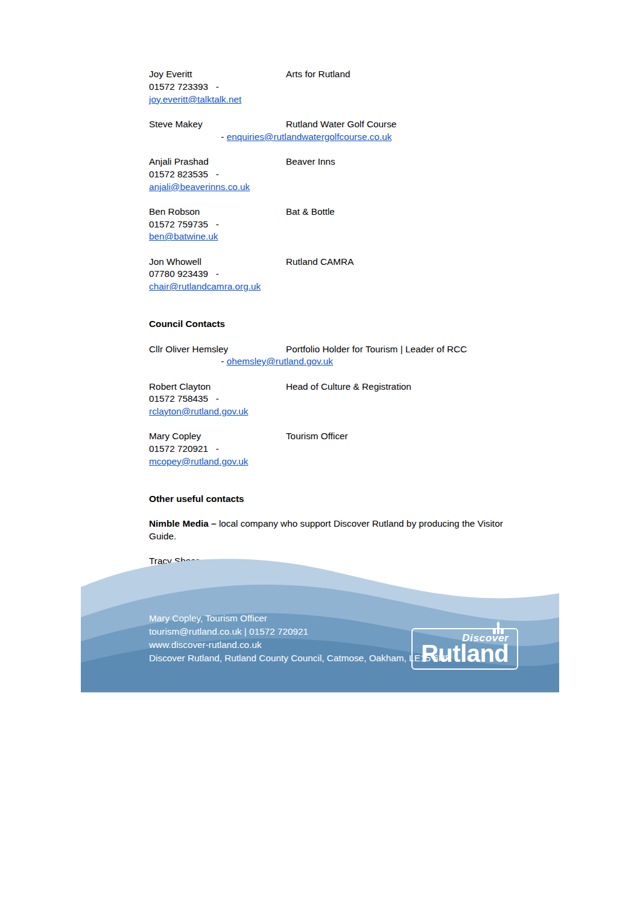| Joy Everitt | Arts for Rutland |
| 01572 723393 - joy.everitt@talktalk.net | |
| Steve Makey | Rutland Water Golf Course |
| - enquiries@rutlandwatergolfcourse.co.uk |
| Anjali Prashad | Beaver Inns |
| 01572 823535 - anjali@beaverinns.co.uk | |
| Ben Robson | Bat & Bottle |
| 01572 759735 - ben@batwine.uk | |
| Jon Whowell | Rutland CAMRA |
| 07780 923439 - chair@rutlandcamra.org.uk | |
Council Contacts
| Cllr Oliver Hemsley | Portfolio Holder for Tourism / Leader of RCC |
| - ohemsley@rutland.gov.uk |
| Robert Clayton | Head of Culture & Registration |
| 01572 758435 - rclayton@rutland.gov.uk | |
| Mary Copley | Tourism Officer |
| 01572 720921 - mcopey@rutland.gov.uk | |
Other useful contacts
Nimble Media – local company who support Discover Rutland by producing the Visitor Guide.
Tracy Shear
01780 432930 - tracy@nimblemedia.co.uk
The Tourism Committee welcome businesses to contact them to discuss tourism issues.
If you are interested in becoming a Discover Rutland Tourism Ambassador, please contact Mary Copley.
We’re stronger together.
Mary Copley, Tourism Officer
tourism@rutland.co.uk | 01572 720921
www.discover-rutland.co.uk
Discover Rutland, Rutland County Council, Catmose, Oakham, LE15 6HP
Discover
Rutland